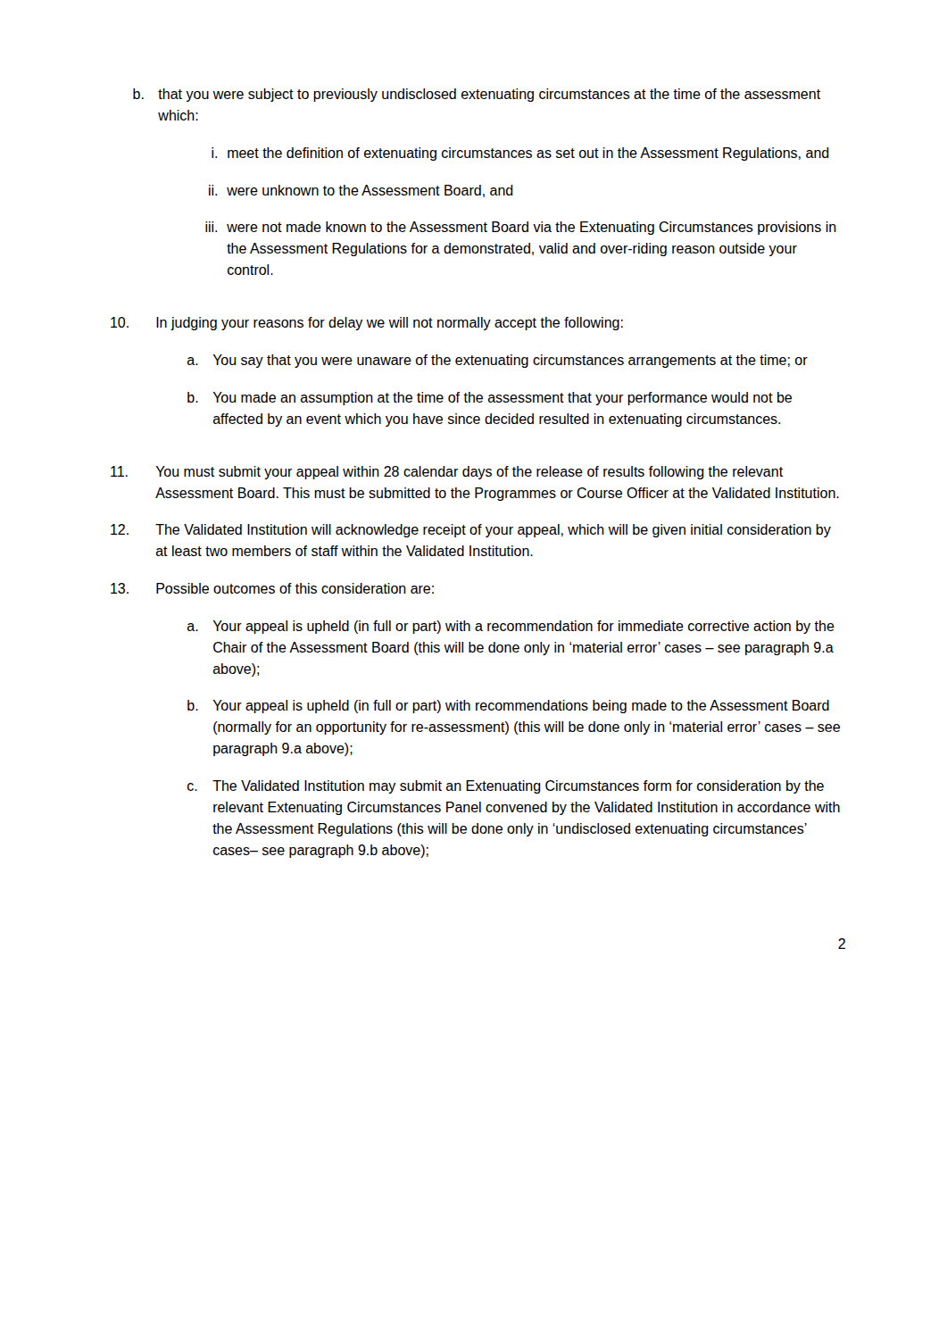b. that you were subject to previously undisclosed extenuating circumstances at the time of the assessment which:
i. meet the definition of extenuating circumstances as set out in the Assessment Regulations, and
ii. were unknown to the Assessment Board, and
iii. were not made known to the Assessment Board via the Extenuating Circumstances provisions in the Assessment Regulations for a demonstrated, valid and over-riding reason outside your control.
10. In judging your reasons for delay we will not normally accept the following:
a. You say that you were unaware of the extenuating circumstances arrangements at the time; or
b. You made an assumption at the time of the assessment that your performance would not be affected by an event which you have since decided resulted in extenuating circumstances.
11. You must submit your appeal within 28 calendar days of the release of results following the relevant Assessment Board. This must be submitted to the Programmes or Course Officer at the Validated Institution.
12. The Validated Institution will acknowledge receipt of your appeal, which will be given initial consideration by at least two members of staff within the Validated Institution.
13. Possible outcomes of this consideration are:
a. Your appeal is upheld (in full or part) with a recommendation for immediate corrective action by the Chair of the Assessment Board (this will be done only in ‘material error’ cases – see paragraph 9.a above);
b. Your appeal is upheld (in full or part) with recommendations being made to the Assessment Board (normally for an opportunity for re-assessment) (this will be done only in ‘material error’ cases – see paragraph 9.a above);
c. The Validated Institution may submit an Extenuating Circumstances form for consideration by the relevant Extenuating Circumstances Panel convened by the Validated Institution in accordance with the Assessment Regulations (this will be done only in ‘undisclosed extenuating circumstances’ cases– see paragraph 9.b above);
2